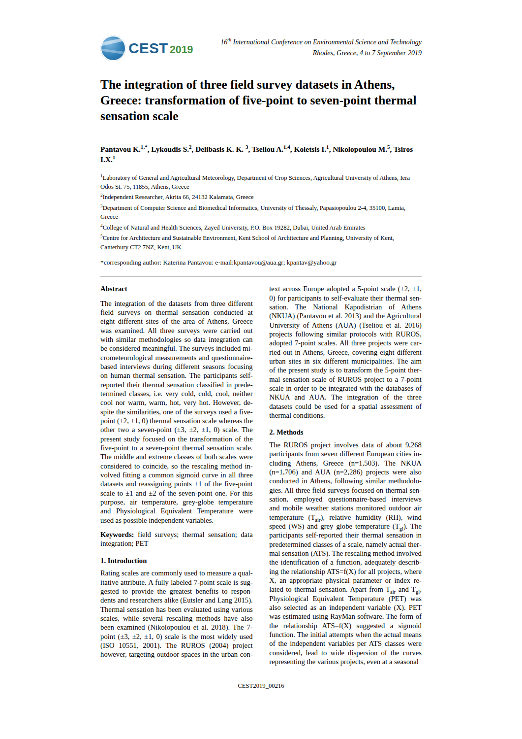CEST 2019
16th International Conference on Environmental Science and Technology
Rhodes, Greece, 4 to 7 September 2019
The integration of three field survey datasets in Athens, Greece: transformation of five-point to seven-point thermal sensation scale
Pantavou K.1,*, Lykoudis S.2, Delibasis K. K. 3, Tseliou A.1,4, Koletsis I.1, Nikolopoulou M.5, Tsiros I.X.1
1Laboratory of General and Agricultural Meteorology, Department of Crop Sciences, Agricultural University of Athens, Iera Odos St. 75, 11855, Athens, Greece
2Independent Researcher, Akrita 66, 24132 Kalamata, Greece
3Department of Computer Science and Biomedical Informatics, University of Thessaly, Papasiopoulou 2-4, 35100, Lamia, Greece
4College of Natural and Health Sciences, Zayed University, P.O. Box 19282, Dubai, United Arab Emirates
5Centre for Architecture and Sustainable Environment, Kent School of Architecture and Planning, University of Kent, Canterbury CT2 7NZ, Kent, UK
*corresponding author: Katerina Pantavou: e-mail:kpantavou@aua.gr; kpantav@yahoo.gr
Abstract
The integration of the datasets from three different field surveys on thermal sensation conducted at eight different sites of the area of Athens, Greece was examined. All three surveys were carried out with similar methodologies so data integration can be considered meaningful. The surveys included micrometeorological measurements and questionnaire-based interviews during different seasons focusing on human thermal sensation. The participants self-reported their thermal sensation classified in predetermined classes, i.e. very cold, cold, cool, neither cool nor warm, warm, hot, very hot. However, despite the similarities, one of the surveys used a five-point (±2, ±1, 0) thermal sensation scale whereas the other two a seven-point (±3, ±2, ±1, 0) scale. The present study focused on the transformation of the five-point to a seven-point thermal sensation scale. The middle and extreme classes of both scales were considered to coincide, so the rescaling method involved fitting a common sigmoid curve in all three datasets and reassigning points ±1 of the five-point scale to ±1 and ±2 of the seven-point one. For this purpose, air temperature, grey-globe temperature and Physiological Equivalent Temperature were used as possible independent variables.
Keywords: field surveys; thermal sensation; data integration; PET
1. Introduction
Rating scales are commonly used to measure a qualitative attribute. A fully labeled 7-point scale is suggested to provide the greatest benefits to respondents and researchers alike (Eutsler and Lang 2015). Thermal sensation has been evaluated using various scales, while several rescaling methods have also been examined (Nikolopoulou et al. 2018). The 7-point (±3, ±2, ±1, 0) scale is the most widely used (ISO 10551, 2001). The RUROS (2004) project however, targeting outdoor spaces in the urban context across Europe adopted a 5-point scale (±2, ±1, 0) for participants to self-evaluate their thermal sensation. The National Kapodistrian of Athens (NKUA) (Pantavou et al. 2013) and the Agricultural University of Athens (AUA) (Tseliou et al. 2016) projects following similar protocols with RUROS, adopted 7-point scales. All three projects were carried out in Athens, Greece, covering eight different urban sites in six different municipalities. The aim of the present study is to transform the 5-point thermal sensation scale of RUROS project to a 7-point scale in order to be integrated with the databases of NKUA and AUA. The integration of the three datasets could be used for a spatial assessment of thermal conditions.
2. Methods
The RUROS project involves data of about 9,268 participants from seven different European cities including Athens, Greece (n=1,503). The NKUA (n=1,706) and AUA (n=2,286) projects were also conducted in Athens, following similar methodologies. All three field surveys focused on thermal sensation, employed questionnaire-based interviews and mobile weather stations monitored outdoor air temperature (Tair), relative humidity (RH), wind speed (WS) and grey globe temperature (Tgl). The participants self-reported their thermal sensation in predetermined classes of a scale, namely actual thermal sensation (ATS). The rescaling method involved the identification of a function, adequately describing the relationship ATS=f(X) for all projects, where X, an appropriate physical parameter or index related to thermal sensation. Apart from Tair and Tgl, Physiological Equivalent Temperature (PET) was also selected as an independent variable (X). PET was estimated using RayMan software. The form of the relationship ATS=f(X) suggested a sigmoid function. The initial attempts when the actual means of the independent variables per ATS classes were considered, lead to wide dispersion of the curves representing the various projects, even at a seasonal
CEST2019_00216